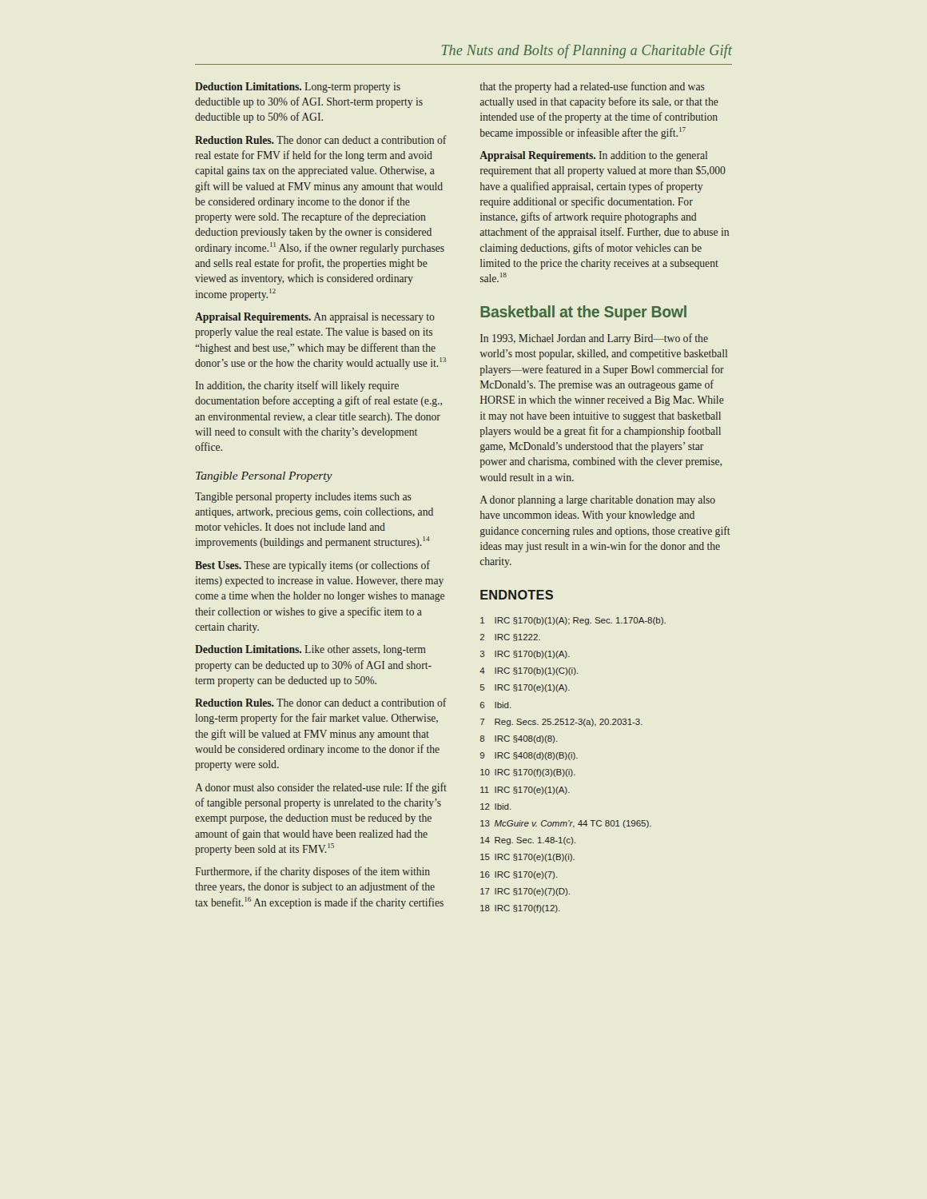The Nuts and Bolts of Planning a Charitable Gift
Deduction Limitations. Long-term property is deductible up to 30% of AGI. Short-term property is deductible up to 50% of AGI.
Reduction Rules. The donor can deduct a contribution of real estate for FMV if held for the long term and avoid capital gains tax on the appreciated value. Otherwise, a gift will be valued at FMV minus any amount that would be considered ordinary income to the donor if the property were sold. The recapture of the depreciation deduction previously taken by the owner is considered ordinary income.11 Also, if the owner regularly purchases and sells real estate for profit, the properties might be viewed as inventory, which is considered ordinary income property.12
Appraisal Requirements. An appraisal is necessary to properly value the real estate. The value is based on its “highest and best use,” which may be different than the donor’s use or the how the charity would actually use it.13
In addition, the charity itself will likely require documentation before accepting a gift of real estate (e.g., an environmental review, a clear title search). The donor will need to consult with the charity’s development office.
Tangible Personal Property
Tangible personal property includes items such as antiques, artwork, precious gems, coin collections, and motor vehicles. It does not include land and improvements (buildings and permanent structures).14
Best Uses. These are typically items (or collections of items) expected to increase in value. However, there may come a time when the holder no longer wishes to manage their collection or wishes to give a specific item to a certain charity.
Deduction Limitations. Like other assets, long-term property can be deducted up to 30% of AGI and short-term property can be deducted up to 50%.
Reduction Rules. The donor can deduct a contribution of long-term property for the fair market value. Otherwise, the gift will be valued at FMV minus any amount that would be considered ordinary income to the donor if the property were sold.
A donor must also consider the related-use rule: If the gift of tangible personal property is unrelated to the charity’s exempt purpose, the deduction must be reduced by the amount of gain that would have been realized had the property been sold at its FMV.15
Furthermore, if the charity disposes of the item within three years, the donor is subject to an adjustment of the tax benefit.16 An exception is made if the charity certifies that the property had a related-use function and was actually used in that capacity before its sale, or that the intended use of the property at the time of contribution became impossible or infeasible after the gift.17
Appraisal Requirements. In addition to the general requirement that all property valued at more than $5,000 have a qualified appraisal, certain types of property require additional or specific documentation. For instance, gifts of artwork require photographs and attachment of the appraisal itself. Further, due to abuse in claiming deductions, gifts of motor vehicles can be limited to the price the charity receives at a subsequent sale.18
Basketball at the Super Bowl
In 1993, Michael Jordan and Larry Bird—two of the world’s most popular, skilled, and competitive basketball players—were featured in a Super Bowl commercial for McDonald’s. The premise was an outrageous game of HORSE in which the winner received a Big Mac. While it may not have been intuitive to suggest that basketball players would be a great fit for a championship football game, McDonald’s understood that the players’ star power and charisma, combined with the clever premise, would result in a win.
A donor planning a large charitable donation may also have uncommon ideas. With your knowledge and guidance concerning rules and options, those creative gift ideas may just result in a win-win for the donor and the charity.
ENDNOTES
1 IRC §170(b)(1)(A); Reg. Sec. 1.170A-8(b). 2 IRC §1222. 3 IRC §170(b)(1)(A). 4 IRC §170(b)(1)(C)(i). 5 IRC §170(e)(1)(A). 6 Ibid. 7 Reg. Secs. 25.2512-3(a), 20.2031-3. 8 IRC §408(d)(8). 9 IRC §408(d)(8)(B)(i). 10 IRC §170(f)(3)(B)(i). 11 IRC §170(e)(1)(A). 12 Ibid. 13 McGuire v. Comm’r, 44 TC 801 (1965). 14 Reg. Sec. 1.48-1(c). 15 IRC §170(e)(1(B)(i). 16 IRC §170(e)(7). 17 IRC §170(e)(7)(D). 18 IRC §170(f)(12).